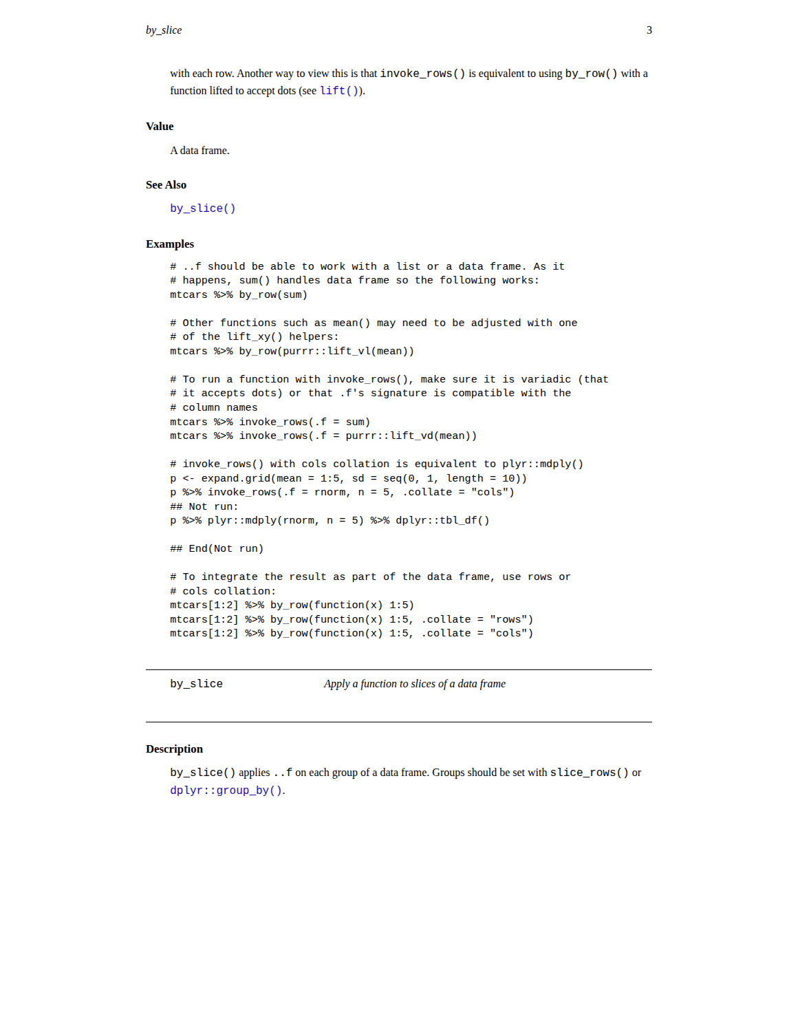by_slice 3
with each row. Another way to view this is that invoke_rows() is equivalent to using by_row() with a function lifted to accept dots (see lift()).
Value
A data frame.
See Also
by_slice()
Examples
# ..f should be able to work with a list or a data frame. As it
# happens, sum() handles data frame so the following works:
mtcars %>% by_row(sum)

# Other functions such as mean() may need to be adjusted with one
# of the lift_xy() helpers:
mtcars %>% by_row(purrr::lift_vl(mean))

# To run a function with invoke_rows(), make sure it is variadic (that
# it accepts dots) or that .f's signature is compatible with the
# column names
mtcars %>% invoke_rows(.f = sum)
mtcars %>% invoke_rows(.f = purrr::lift_vd(mean))

# invoke_rows() with cols collation is equivalent to plyr::mdply()
p <- expand.grid(mean = 1:5, sd = seq(0, 1, length = 10))
p %>% invoke_rows(.f = rnorm, n = 5, .collate = "cols")
## Not run:
p %>% plyr::mdply(rnorm, n = 5) %>% dplyr::tbl_df()

## End(Not run)

# To integrate the result as part of the data frame, use rows or
# cols collation:
mtcars[1:2] %>% by_row(function(x) 1:5)
mtcars[1:2] %>% by_row(function(x) 1:5, .collate = "rows")
mtcars[1:2] %>% by_row(function(x) 1:5, .collate = "cols")
by_slice Apply a function to slices of a data frame
Description
by_slice() applies ..f on each group of a data frame. Groups should be set with slice_rows() or dplyr::group_by().